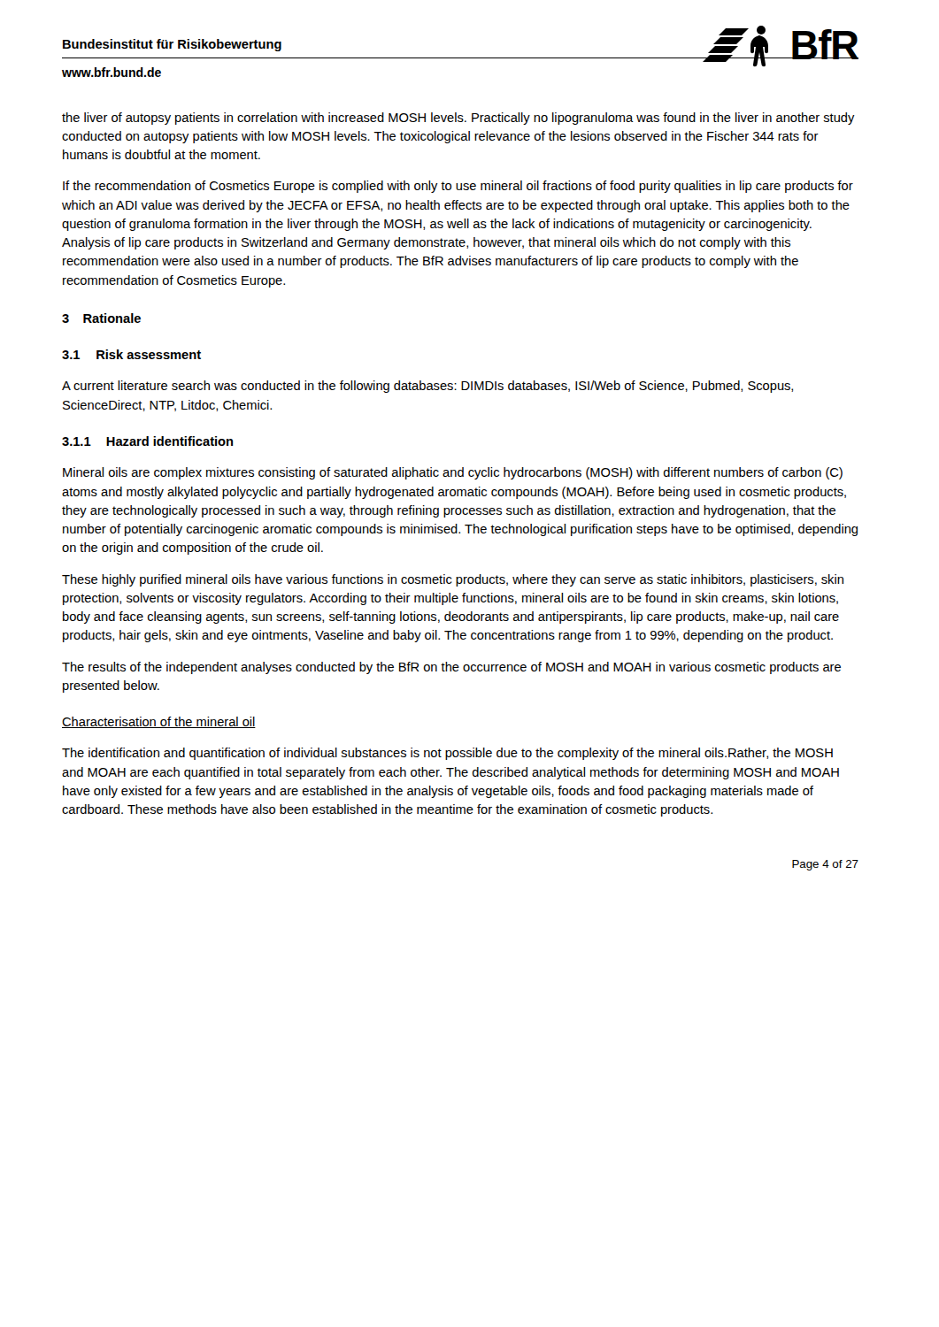BfR
Bundesinstitut für Risikobewertung
www.bfr.bund.de
the liver of autopsy patients in correlation with increased MOSH levels. Practically no lipogranuloma was found in the liver in another study conducted on autopsy patients with low MOSH levels. The toxicological relevance of the lesions observed in the Fischer 344 rats for humans is doubtful at the moment.
If the recommendation of Cosmetics Europe is complied with only to use mineral oil fractions of food purity qualities in lip care products for which an ADI value was derived by the JECFA or EFSA, no health effects are to be expected through oral uptake. This applies both to the question of granuloma formation in the liver through the MOSH, as well as the lack of indications of mutagenicity or carcinogenicity. Analysis of lip care products in Switzerland and Germany demonstrate, however, that mineral oils which do not comply with this recommendation were also used in a number of products. The BfR advises manufacturers of lip care products to comply with the recommendation of Cosmetics Europe.
3 Rationale
3.1 Risk assessment
A current literature search was conducted in the following databases: DIMDIs databases, ISI/Web of Science, Pubmed, Scopus, ScienceDirect, NTP, Litdoc, Chemici.
3.1.1 Hazard identification
Mineral oils are complex mixtures consisting of saturated aliphatic and cyclic hydrocarbons (MOSH) with different numbers of carbon (C) atoms and mostly alkylated polycyclic and partially hydrogenated aromatic compounds (MOAH). Before being used in cosmetic products, they are technologically processed in such a way, through refining processes such as distillation, extraction and hydrogenation, that the number of potentially carcinogenic aromatic compounds is minimised. The technological purification steps have to be optimised, depending on the origin and composition of the crude oil.
These highly purified mineral oils have various functions in cosmetic products, where they can serve as static inhibitors, plasticisers, skin protection, solvents or viscosity regulators. According to their multiple functions, mineral oils are to be found in skin creams, skin lotions, body and face cleansing agents, sun screens, self-tanning lotions, deodorants and antiperspirants, lip care products, make-up, nail care products, hair gels, skin and eye ointments, Vaseline and baby oil. The concentrations range from 1 to 99%, depending on the product.
The results of the independent analyses conducted by the BfR on the occurrence of MOSH and MOAH in various cosmetic products are presented below.
Characterisation of the mineral oil
The identification and quantification of individual substances is not possible due to the complexity of the mineral oils.Rather, the MOSH and MOAH are each quantified in total separately from each other. The described analytical methods for determining MOSH and MOAH have only existed for a few years and are established in the analysis of vegetable oils, foods and food packaging materials made of cardboard. These methods have also been established in the meantime for the examination of cosmetic products.
Page 4 of 27